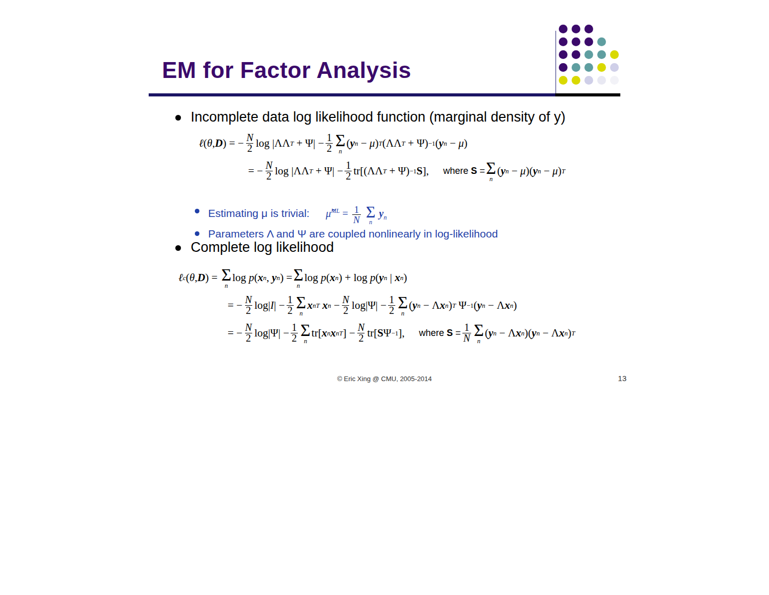EM for Factor Analysis
Incomplete data log likelihood function (marginal density of y)
ℓ(θ,D) = − N 2 log |ΛΛT + Ψ| − 12 Σn (yn − μ)T (ΛΛT + Ψ)−1 (yn − μ)
= − N 2 log |ΛΛT + Ψ| − 12 tr[(ΛΛT + Ψ)−1S], where S = Σn (yn − μ)(yn − μ)T
Estimating μ is trivial: μ̂ML = 1 N Σn yn
Parameters Λ and Ψ are coupled nonlinearly in log-likelihood
Complete log likelihood
ℓc(θ,D) = Σn log p(xn, yn) = Σn log p(xn) + log p(yn | xn)
= − N 2 log|I| − 12 Σn xnT xn − N 2 log|Ψ| − 12 Σn (yn − Λxn)T Ψ−1(yn − Λxn)
= − N 2 log|Ψ| − 12 Σn tr[xnxnT] − N 2 tr[SΨ−1], where S = 1 N Σn (yn − Λxn)(yn − Λxn)T
© Eric Xing @ CMU, 2005-2014
13